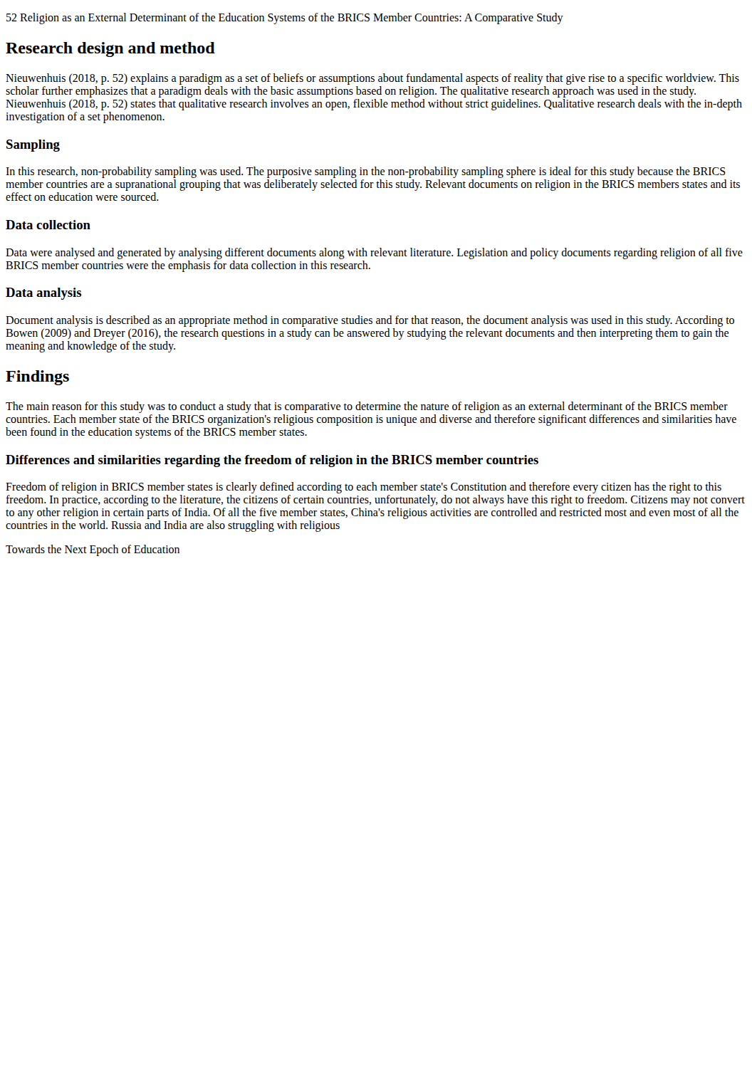52 Religion as an External Determinant of the Education Systems of the BRICS Member Countries: A Comparative Study
Research design and method
Nieuwenhuis (2018, p. 52) explains a paradigm as a set of beliefs or assumptions about fundamental aspects of reality that give rise to a specific worldview. This scholar further emphasizes that a paradigm deals with the basic assumptions based on religion. The qualitative research approach was used in the study. Nieuwenhuis (2018, p. 52) states that qualitative research involves an open, flexible method without strict guidelines. Qualitative research deals with the in-depth investigation of a set phenomenon.
Sampling
In this research, non-probability sampling was used. The purposive sampling in the non-probability sampling sphere is ideal for this study because the BRICS member countries are a supranational grouping that was deliberately selected for this study. Relevant documents on religion in the BRICS members states and its effect on education were sourced.
Data collection
Data were analysed and generated by analysing different documents along with relevant literature. Legislation and policy documents regarding religion of all five BRICS member countries were the emphasis for data collection in this research.
Data analysis
Document analysis is described as an appropriate method in comparative studies and for that reason, the document analysis was used in this study. According to Bowen (2009) and Dreyer (2016), the research questions in a study can be answered by studying the relevant documents and then interpreting them to gain the meaning and knowledge of the study.
Findings
The main reason for this study was to conduct a study that is comparative to determine the nature of religion as an external determinant of the BRICS member countries. Each member state of the BRICS organization's religious composition is unique and diverse and therefore significant differences and similarities have been found in the education systems of the BRICS member states.
Differences and similarities regarding the freedom of religion in the BRICS member countries
Freedom of religion in BRICS member states is clearly defined according to each member state's Constitution and therefore every citizen has the right to this freedom. In practice, according to the literature, the citizens of certain countries, unfortunately, do not always have this right to freedom. Citizens may not convert to any other religion in certain parts of India. Of all the five member states, China's religious activities are controlled and restricted most and even most of all the countries in the world. Russia and India are also struggling with religious
Towards the Next Epoch of Education